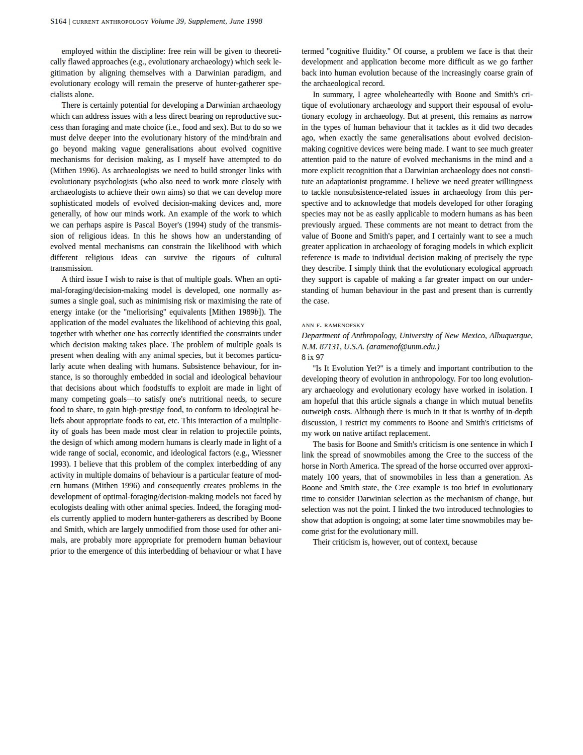S164 | current anthropology Volume 39, Supplement, June 1998
employed within the discipline: free rein will be given to theoretically flawed approaches (e.g., evolutionary archaeology) which seek legitimation by aligning themselves with a Darwinian paradigm, and evolutionary ecology will remain the preserve of hunter-gatherer specialists alone.
There is certainly potential for developing a Darwinian archaeology which can address issues with a less direct bearing on reproductive success than foraging and mate choice (i.e., food and sex). But to do so we must delve deeper into the evolutionary history of the mind/brain and go beyond making vague generalisations about evolved cognitive mechanisms for decision making, as I myself have attempted to do (Mithen 1996). As archaeologists we need to build stronger links with evolutionary psychologists (who also need to work more closely with archaeologists to achieve their own aims) so that we can develop more sophisticated models of evolved decision-making devices and, more generally, of how our minds work. An example of the work to which we can perhaps aspire is Pascal Boyer's (1994) study of the transmission of religious ideas. In this he shows how an understanding of evolved mental mechanisms can constrain the likelihood with which different religious ideas can survive the rigours of cultural transmission.
A third issue I wish to raise is that of multiple goals. When an optimal-foraging/decision-making model is developed, one normally assumes a single goal, such as minimising risk or maximising the rate of energy intake (or the ''meliorising'' equivalents [Mithen 1989b]). The application of the model evaluates the likelihood of achieving this goal, together with whether one has correctly identified the constraints under which decision making takes place. The problem of multiple goals is present when dealing with any animal species, but it becomes particularly acute when dealing with humans. Subsistence behaviour, for instance, is so thoroughly embedded in social and ideological behaviour that decisions about which foodstuffs to exploit are made in light of many competing goals—to satisfy one's nutritional needs, to secure food to share, to gain high-prestige food, to conform to ideological beliefs about appropriate foods to eat, etc. This interaction of a multiplicity of goals has been made most clear in relation to projectile points, the design of which among modern humans is clearly made in light of a wide range of social, economic, and ideological factors (e.g., Wiessner 1993). I believe that this problem of the complex interbedding of any activity in multiple domains of behaviour is a particular feature of modern humans (Mithen 1996) and consequently creates problems in the development of optimal-foraging/decision-making models not faced by ecologists dealing with other animal species. Indeed, the foraging models currently applied to modern hunter-gatherers as described by Boone and Smith, which are largely unmodified from those used for other animals, are probably more appropriate for premodern human behaviour prior to the emergence of this interbedding of behaviour or what I have termed ''cognitive fluidity.'' Of course, a problem we face is that their development and application become more difficult as we go farther back into human evolution because of the increasingly coarse grain of the archaeological record.
In summary, I agree wholeheartedly with Boone and Smith's critique of evolutionary archaeology and support their espousal of evolutionary ecology in archaeology. But at present, this remains as narrow in the types of human behaviour that it tackles as it did two decades ago, when exactly the same generalisations about evolved decision-making cognitive devices were being made. I want to see much greater attention paid to the nature of evolved mechanisms in the mind and a more explicit recognition that a Darwinian archaeology does not constitute an adaptationist programme. I believe we need greater willingness to tackle nonsubsistence-related issues in archaeology from this perspective and to acknowledge that models developed for other foraging species may not be as easily applicable to modern humans as has been previously argued. These comments are not meant to detract from the value of Boone and Smith's paper, and I certainly want to see a much greater application in archaeology of foraging models in which explicit reference is made to individual decision making of precisely the type they describe. I simply think that the evolutionary ecological approach they support is capable of making a far greater impact on our understanding of human behaviour in the past and present than is currently the case.
ann f. ramenofsky
Department of Anthropology, University of New Mexico, Albuquerque, N.M. 87131, U.S.A. (aramenof@unm.edu.) 8 ix 97
''Is It Evolution Yet?'' is a timely and important contribution to the developing theory of evolution in anthropology. For too long evolutionary archaeology and evolutionary ecology have worked in isolation. I am hopeful that this article signals a change in which mutual benefits outweigh costs. Although there is much in it that is worthy of in-depth discussion, I restrict my comments to Boone and Smith's criticisms of my work on native artifact replacement.
The basis for Boone and Smith's criticism is one sentence in which I link the spread of snowmobiles among the Cree to the success of the horse in North America. The spread of the horse occurred over approximately 100 years, that of snowmobiles in less than a generation. As Boone and Smith state, the Cree example is too brief in evolutionary time to consider Darwinian selection as the mechanism of change, but selection was not the point. I linked the two introduced technologies to show that adoption is ongoing; at some later time snowmobiles may become grist for the evolutionary mill.
Their criticism is, however, out of context, because